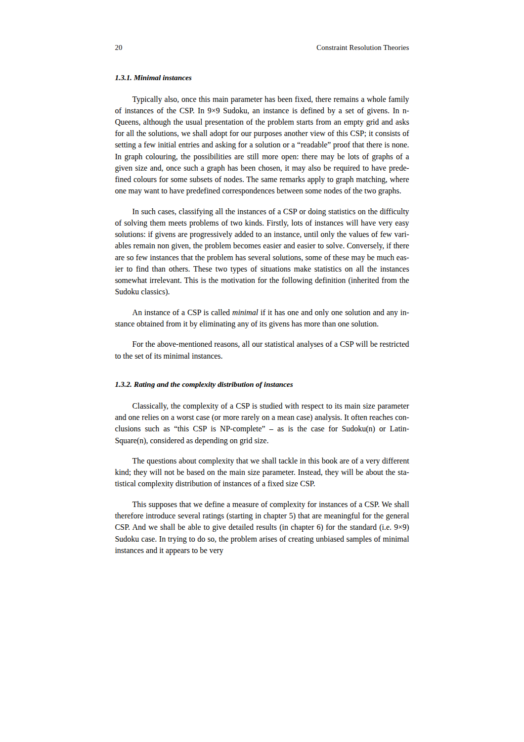20 Constraint Resolution Theories
1.3.1. Minimal instances
Typically also, once this main parameter has been fixed, there remains a whole family of instances of the CSP. In 9×9 Sudoku, an instance is defined by a set of givens. In n-Queens, although the usual presentation of the problem starts from an empty grid and asks for all the solutions, we shall adopt for our purposes another view of this CSP; it consists of setting a few initial entries and asking for a solution or a “readable” proof that there is none. In graph colouring, the possibilities are still more open: there may be lots of graphs of a given size and, once such a graph has been chosen, it may also be required to have predefined colours for some subsets of nodes. The same remarks apply to graph matching, where one may want to have predefined correspondences between some nodes of the two graphs.
In such cases, classifying all the instances of a CSP or doing statistics on the difficulty of solving them meets problems of two kinds. Firstly, lots of instances will have very easy solutions: if givens are progressively added to an instance, until only the values of few variables remain non given, the problem becomes easier and easier to solve. Conversely, if there are so few instances that the problem has several solutions, some of these may be much easier to find than others. These two types of situations make statistics on all the instances somewhat irrelevant. This is the motivation for the following definition (inherited from the Sudoku classics).
An instance of a CSP is called minimal if it has one and only one solution and any instance obtained from it by eliminating any of its givens has more than one solution.
For the above-mentioned reasons, all our statistical analyses of a CSP will be restricted to the set of its minimal instances.
1.3.2. Rating and the complexity distribution of instances
Classically, the complexity of a CSP is studied with respect to its main size parameter and one relies on a worst case (or more rarely on a mean case) analysis. It often reaches conclusions such as “this CSP is NP-complete” – as is the case for Sudoku(n) or Latin-Square(n), considered as depending on grid size.
The questions about complexity that we shall tackle in this book are of a very different kind; they will not be based on the main size parameter. Instead, they will be about the statistical complexity distribution of instances of a fixed size CSP.
This supposes that we define a measure of complexity for instances of a CSP. We shall therefore introduce several ratings (starting in chapter 5) that are meaningful for the general CSP. And we shall be able to give detailed results (in chapter 6) for the standard (i.e. 9×9) Sudoku case. In trying to do so, the problem arises of creating unbiased samples of minimal instances and it appears to be very